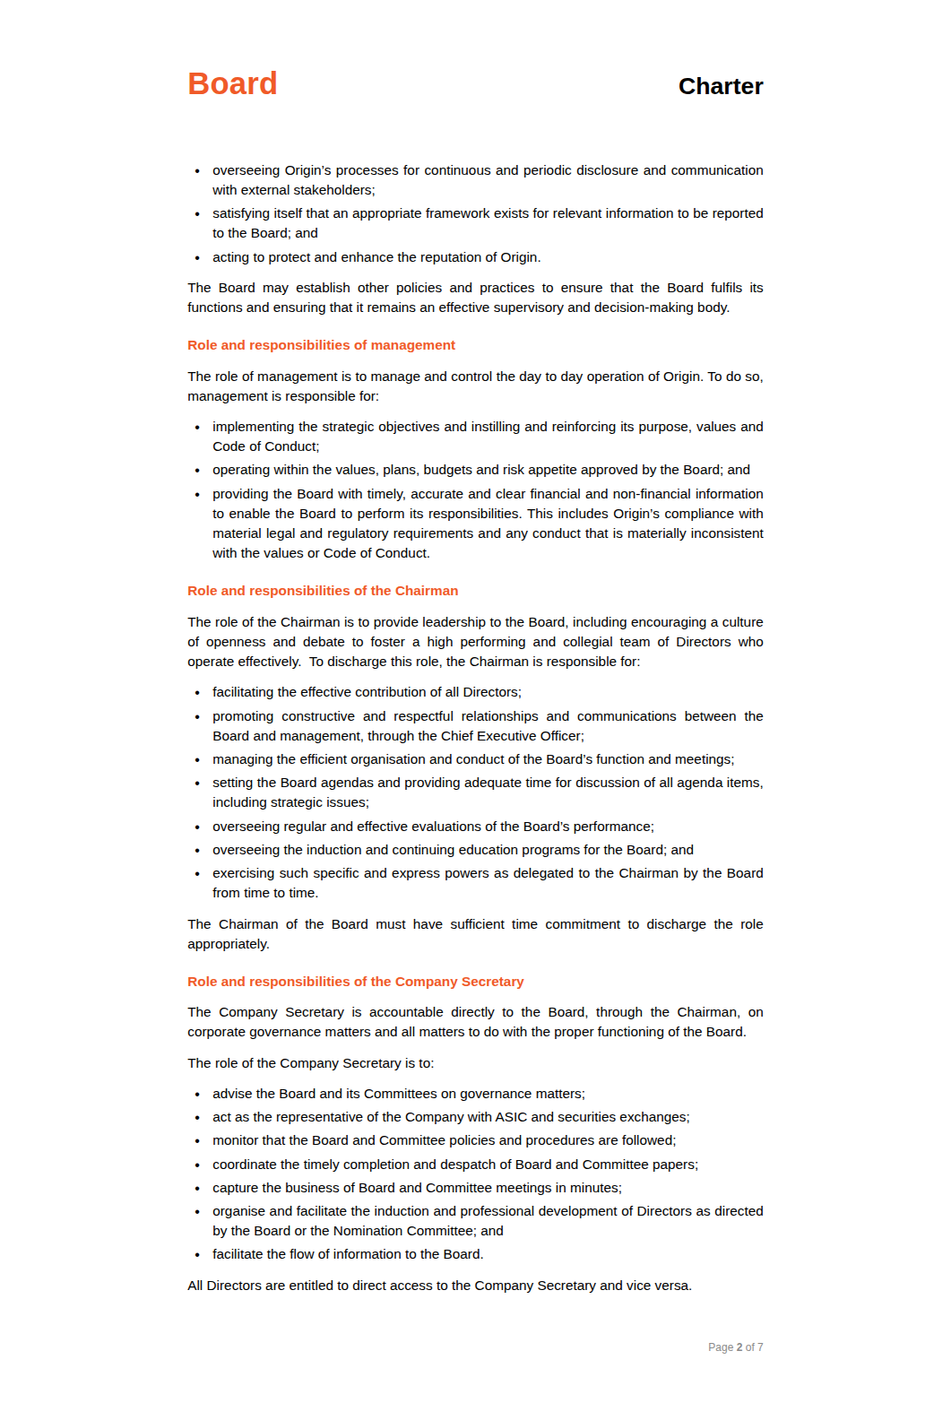Board
Charter
overseeing Origin’s processes for continuous and periodic disclosure and communication with external stakeholders;
satisfying itself that an appropriate framework exists for relevant information to be reported to the Board; and
acting to protect and enhance the reputation of Origin.
The Board may establish other policies and practices to ensure that the Board fulfils its functions and ensuring that it remains an effective supervisory and decision-making body.
Role and responsibilities of management
The role of management is to manage and control the day to day operation of Origin. To do so, management is responsible for:
implementing the strategic objectives and instilling and reinforcing its purpose, values and Code of Conduct;
operating within the values, plans, budgets and risk appetite approved by the Board; and
providing the Board with timely, accurate and clear financial and non-financial information to enable the Board to perform its responsibilities. This includes Origin’s compliance with material legal and regulatory requirements and any conduct that is materially inconsistent with the values or Code of Conduct.
Role and responsibilities of the Chairman
The role of the Chairman is to provide leadership to the Board, including encouraging a culture of openness and debate to foster a high performing and collegial team of Directors who operate effectively. To discharge this role, the Chairman is responsible for:
facilitating the effective contribution of all Directors;
promoting constructive and respectful relationships and communications between the Board and management, through the Chief Executive Officer;
managing the efficient organisation and conduct of the Board’s function and meetings;
setting the Board agendas and providing adequate time for discussion of all agenda items, including strategic issues;
overseeing regular and effective evaluations of the Board’s performance;
overseeing the induction and continuing education programs for the Board; and
exercising such specific and express powers as delegated to the Chairman by the Board from time to time.
The Chairman of the Board must have sufficient time commitment to discharge the role appropriately.
Role and responsibilities of the Company Secretary
The Company Secretary is accountable directly to the Board, through the Chairman, on corporate governance matters and all matters to do with the proper functioning of the Board.
The role of the Company Secretary is to:
advise the Board and its Committees on governance matters;
act as the representative of the Company with ASIC and securities exchanges;
monitor that the Board and Committee policies and procedures are followed;
coordinate the timely completion and despatch of Board and Committee papers;
capture the business of Board and Committee meetings in minutes;
organise and facilitate the induction and professional development of Directors as directed by the Board or the Nomination Committee; and
facilitate the flow of information to the Board.
All Directors are entitled to direct access to the Company Secretary and vice versa.
Page 2 of 7